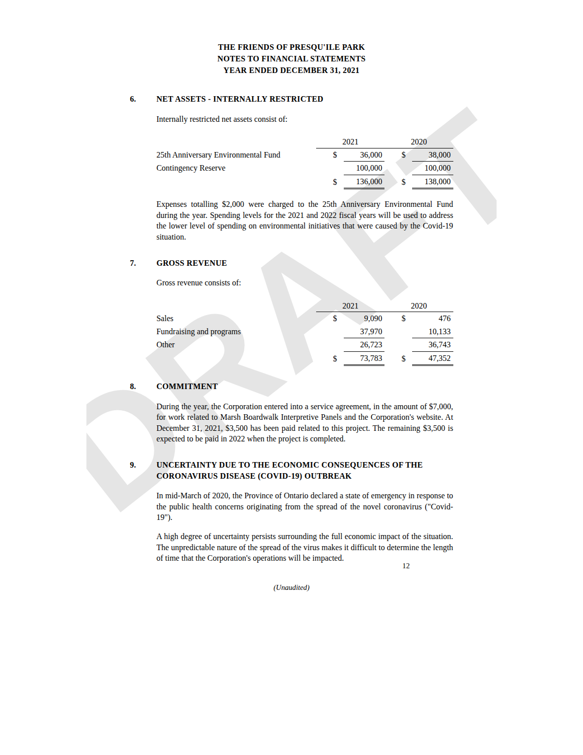DRAFT
THE FRIENDS OF PRESQU'ILE PARK
NOTES TO FINANCIAL STATEMENTS
YEAR ENDED DECEMBER 31, 2021
6.
NET ASSETS - INTERNALLY RESTRICTED
Internally restricted net assets consist of:
| | 2021 | 2020 |
| 25th Anniversary Environmental Fund | $ | 36,000 | $ | 38,000 |
| Contingency Reserve | | 100,000 | | 100,000 |
| | $ | 136,000 | $ | 138,000 |
Expenses totalling $2,000 were charged to the 25th Anniversary Environmental Fund during the year. Spending levels for the 2021 and 2022 fiscal years will be used to address the lower level of spending on environmental initiatives that were caused by the Covid-19 situation.
7.
GROSS REVENUE
Gross revenue consists of:
| | 2021 | 2020 |
| Sales | $ | 9,090 | $ | 476 |
| Fundraising and programs | | 37,970 | | 10,133 |
| Other | | 26,723 | | 36,743 |
| | $ | 73,783 | $ | 47,352 |
8.
COMMITMENT
During the year, the Corporation entered into a service agreement, in the amount of $7,000, for work related to Marsh Boardwalk Interpretive Panels and the Corporation's website. At December 31, 2021, $3,500 has been paid related to this project. The remaining $3,500 is expected to be paid in 2022 when the project is completed.
9.
UNCERTAINTY DUE TO THE ECONOMIC CONSEQUENCES OF THE
CORONAVIRUS DISEASE (COVID-19) OUTBREAK
In mid-March of 2020, the Province of Ontario declared a state of emergency in response to the public health concerns originating from the spread of the novel coronavirus ("Covid-19").
A high degree of uncertainty persists surrounding the full economic impact of the situation. The unpredictable nature of the spread of the virus makes it difficult to determine the length of time that the Corporation's operations will be impacted.
(Unaudited)
12